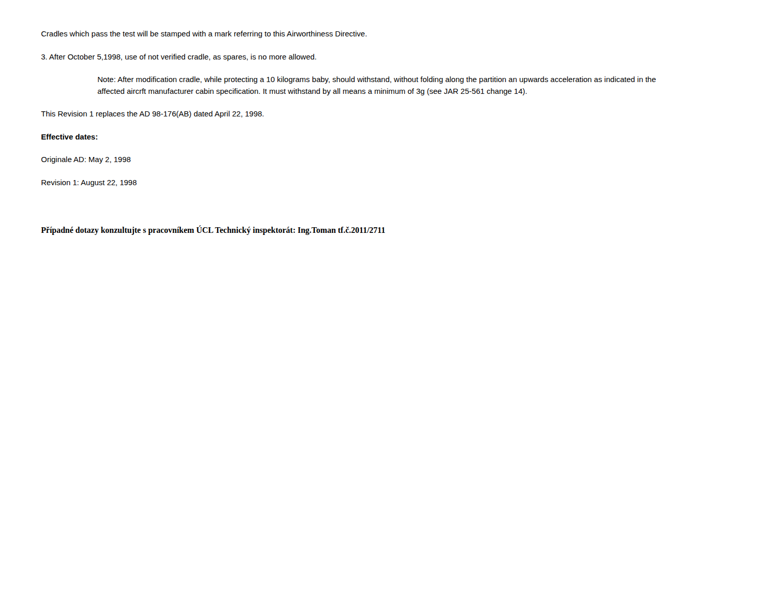Cradles which pass the test will be stamped with a mark referring to this Airworthiness Directive.
3. After October 5,1998, use of not verified cradle, as spares, is no more allowed.
Note: After modification cradle, while protecting a 10 kilograms baby, should withstand, without folding along the partition an upwards acceleration as indicated in the affected aircrft manufacturer cabin specification. It must withstand by all means a minimum of 3g (see JAR 25-561 change 14).
This Revision 1 replaces the AD 98-176(AB) dated April 22, 1998.
Effective dates:
Originale AD: May 2, 1998
Revision 1: August 22, 1998
Případné dotazy konzultujte s pracovníkem ÚCL Technický inspektorát: Ing.Toman tf.č.2011/2711